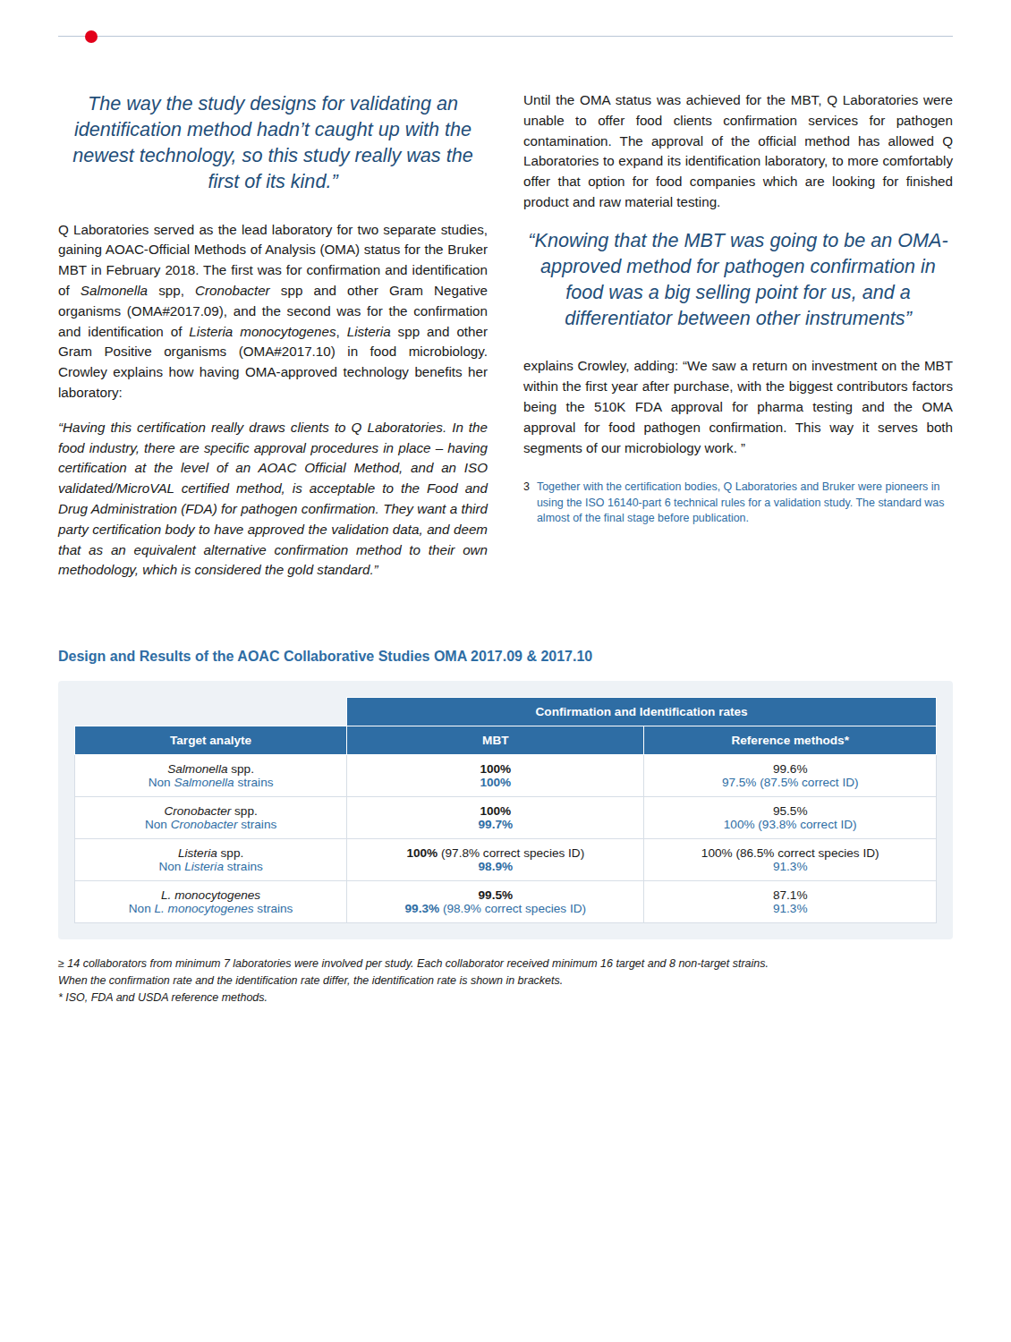The way the study designs for validating an identification method hadn’t caught up with the newest technology, so this study really was the first of its kind.”
Q Laboratories served as the lead laboratory for two separate studies, gaining AOAC-Official Methods of Analysis (OMA) status for the Bruker MBT in February 2018. The first was for confirmation and identification of Salmonella spp, Cronobacter spp and other Gram Negative organisms (OMA#2017.09), and the second was for the confirmation and identification of Listeria monocytogenes, Listeria spp and other Gram Positive organisms (OMA#2017.10) in food microbiology. Crowley explains how having OMA-approved technology benefits her laboratory:
“Having this certification really draws clients to Q Laboratories. In the food industry, there are specific approval procedures in place – having certification at the level of an AOAC Official Method, and an ISO validated/MicroVAL certified method, is acceptable to the Food and Drug Administration (FDA) for pathogen confirmation. They want a third party certification body to have approved the validation data, and deem that as an equivalent alternative confirmation method to their own methodology, which is considered the gold standard.”
Until the OMA status was achieved for the MBT, Q Laboratories were unable to offer food clients confirmation services for pathogen contamination. The approval of the official method has allowed Q Laboratories to expand its identification laboratory, to more comfortably offer that option for food companies which are looking for finished product and raw material testing.
“Knowing that the MBT was going to be an OMA-approved method for pathogen confirmation in food was a big selling point for us, and a differentiator between other instruments”
explains Crowley, adding: “We saw a return on investment on the MBT within the first year after purchase, with the biggest contributors factors being the 510K FDA approval for pharma testing and the OMA approval for food pathogen confirmation. This way it serves both segments of our microbiology work. ”
3 Together with the certification bodies, Q Laboratories and Bruker were pioneers in using the ISO 16140-part 6 technical rules for a validation study. The standard was almost of the final stage before publication.
Design and Results of the AOAC Collaborative Studies OMA 2017.09 & 2017.10
| | Confirmation and Identification rates |
| --- | --- |
| Target analyte | MBT | Reference methods* |
| Salmonella spp. Non Salmonella strains | 100% 100% | 99.6% 97.5% (87.5% correct ID) |
| Cronobacter spp. Non Cronobacter strains | 100% 99.7% | 95.5% 100% (93.8% correct ID) |
| Listeria spp. Non Listeria strains | 100% (97.8% correct species ID) 98.9% | 100% (86.5% correct species ID) 91.3% |
| L. monocytogenes Non L. monocytogenes strains | 99.5% 99.3% (98.9% correct species ID) | 87.1% 91.3% |
≥ 14 collaborators from minimum 7 laboratories were involved per study. Each collaborator received minimum 16 target and 8 non-target strains.
When the confirmation rate and the identification rate differ, the identification rate is shown in brackets.
* ISO, FDA and USDA reference methods.